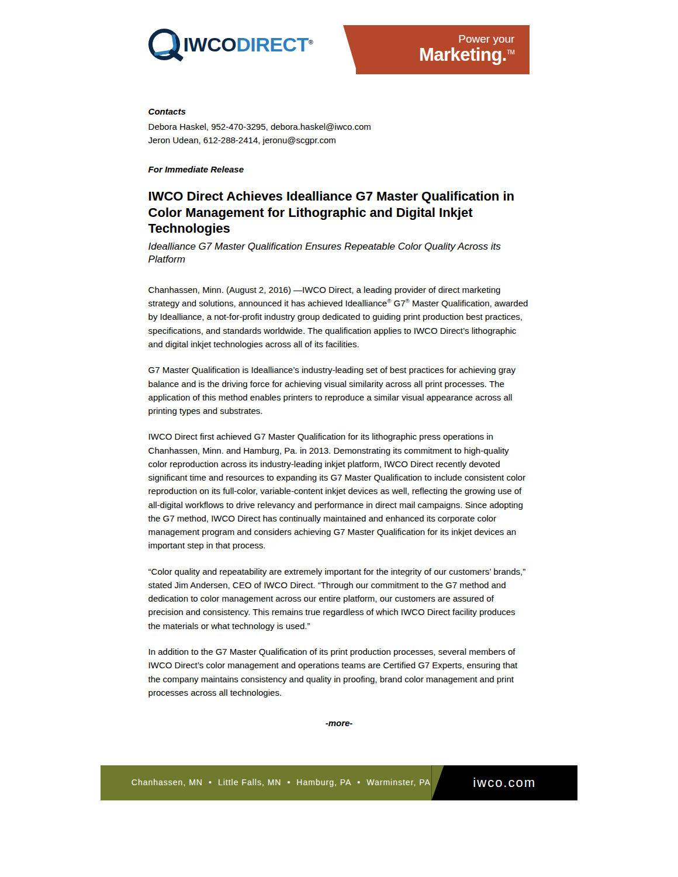IWCODIRECT®
Power your
Marketing.TM
Contacts
Debora Haskel, 952-470-3295, debora.haskel@iwco.com
Jeron Udean, 612-288-2414, jeronu@scgpr.com
For Immediate Release
IWCO Direct Achieves Idealliance G7 Master Qualification in Color Management for Lithographic and Digital Inkjet Technologies
Idealliance G7 Master Qualification Ensures Repeatable Color Quality Across its Platform
Chanhassen, Minn. (August 2, 2016) —IWCO Direct, a leading provider of direct marketing strategy and solutions, announced it has achieved Idealliance® G7® Master Qualification, awarded by Idealliance, a not-for-profit industry group dedicated to guiding print production best practices, specifications, and standards worldwide. The qualification applies to IWCO Direct’s lithographic and digital inkjet technologies across all of its facilities.
G7 Master Qualification is Idealliance’s industry-leading set of best practices for achieving gray balance and is the driving force for achieving visual similarity across all print processes. The application of this method enables printers to reproduce a similar visual appearance across all printing types and substrates.
IWCO Direct first achieved G7 Master Qualification for its lithographic press operations in Chanhassen, Minn. and Hamburg, Pa. in 2013. Demonstrating its commitment to high-quality color reproduction across its industry-leading inkjet platform, IWCO Direct recently devoted significant time and resources to expanding its G7 Master Qualification to include consistent color reproduction on its full-color, variable-content inkjet devices as well, reflecting the growing use of all-digital workflows to drive relevancy and performance in direct mail campaigns. Since adopting the G7 method, IWCO Direct has continually maintained and enhanced its corporate color management program and considers achieving G7 Master Qualification for its inkjet devices an important step in that process.
“Color quality and repeatability are extremely important for the integrity of our customers’ brands,” stated Jim Andersen, CEO of IWCO Direct. “Through our commitment to the G7 method and dedication to color management across our entire platform, our customers are assured of precision and consistency. This remains true regardless of which IWCO Direct facility produces the materials or what technology is used.”
In addition to the G7 Master Qualification of its print production processes, several members of IWCO Direct’s color management and operations teams are Certified G7 Experts, ensuring that the company maintains consistency and quality in proofing, brand color management and print processes across all technologies.
-more-
Chanhassen, MN•Little Falls, MN•Hamburg, PA•Warminster, PA
iwco.com